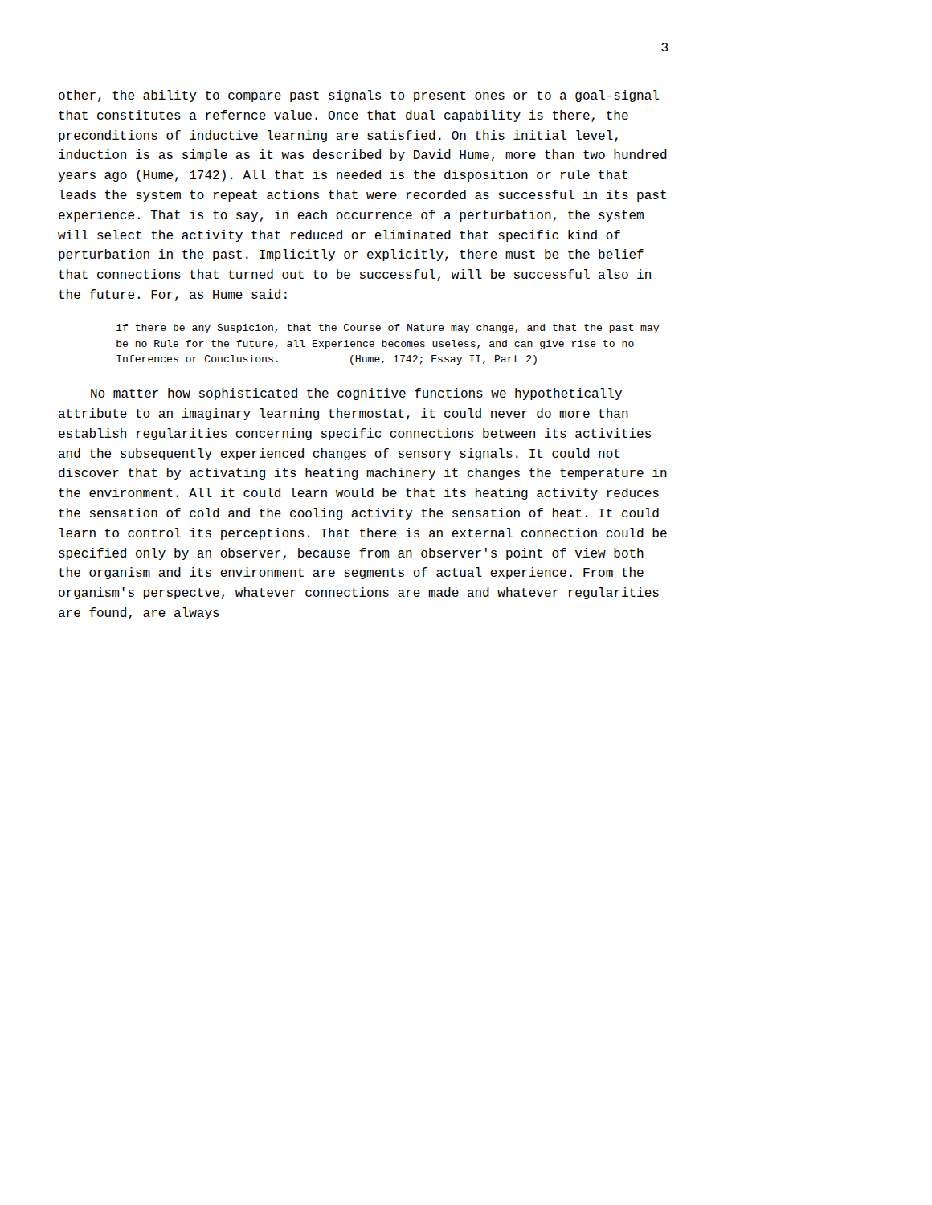3
other, the ability to compare past signals to present ones or to a goal-signal that constitutes a refernce value. Once that dual capability is there, the preconditions of inductive learning are satisfied. On this initial level, induction is as simple as it was described by David Hume, more than two hundred years ago (Hume, 1742). All that is needed is the disposition or rule that leads the system to repeat actions that were recorded as successful in its past experience. That is to say, in each occurrence of a perturbation, the system will select the activity that reduced or eliminated that specific kind of perturbation in the past. Implicitly or explicitly, there must be the belief that connections that turned out to be successful, will be successful also in the future. For, as Hume said:
if there be any Suspicion, that the Course of Nature may change, and that the past may be no Rule for the future, all Experience becomes useless, and can give rise to no Inferences or Conclusions. (Hume, 1742; Essay II, Part 2)
No matter how sophisticated the cognitive functions we hypothetically attribute to an imaginary learning thermostat, it could never do more than establish regularities concerning specific connections between its activities and the subsequently experienced changes of sensory signals. It could not discover that by activating its heating machinery it changes the temperature in the environment. All it could learn would be that its heating activity reduces the sensation of cold and the cooling activity the sensation of heat. It could learn to control its perceptions. That there is an external connection could be specified only by an observer, because from an observer's point of view both the organism and its environment are segments of actual experience. From the organism's perspectve, whatever connections are made and whatever regularities are found, are always